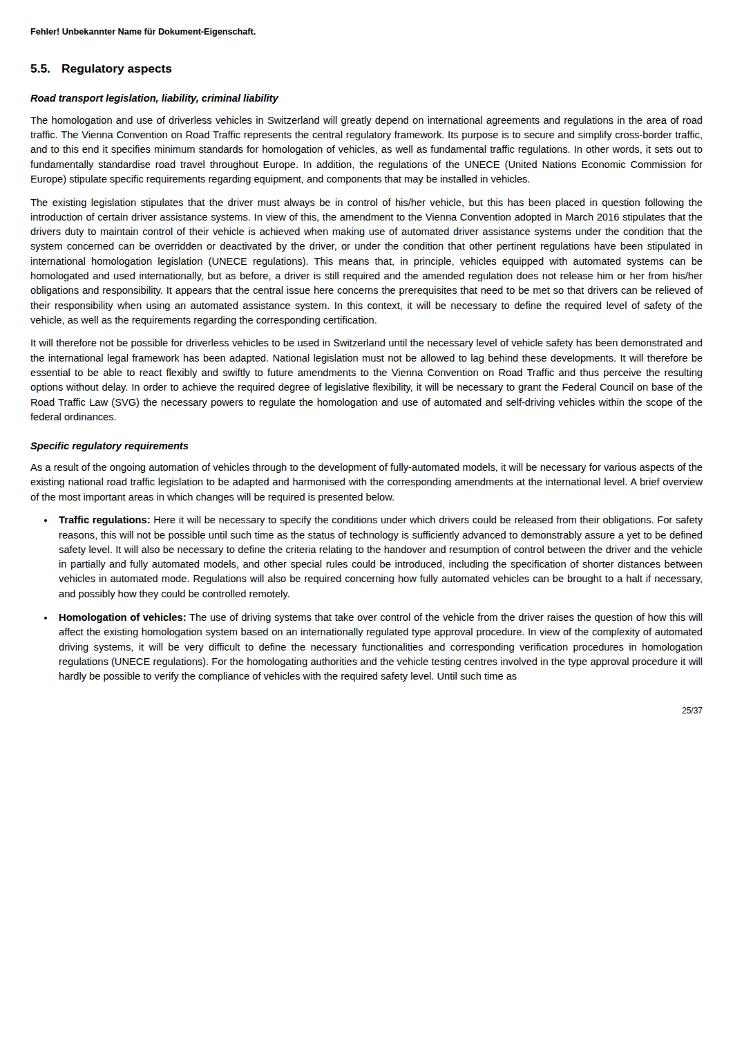Fehler! Unbekannter Name für Dokument-Eigenschaft.
5.5. Regulatory aspects
Road transport legislation, liability, criminal liability
The homologation and use of driverless vehicles in Switzerland will greatly depend on international agreements and regulations in the area of road traffic. The Vienna Convention on Road Traffic represents the central regulatory framework. Its purpose is to secure and simplify cross-border traffic, and to this end it specifies minimum standards for homologation of vehicles, as well as fundamental traffic regulations. In other words, it sets out to fundamentally standardise road travel throughout Europe. In addition, the regulations of the UNECE (United Nations Economic Commission for Europe) stipulate specific requirements regarding equipment, and components that may be installed in vehicles.
The existing legislation stipulates that the driver must always be in control of his/her vehicle, but this has been placed in question following the introduction of certain driver assistance systems. In view of this, the amendment to the Vienna Convention adopted in March 2016 stipulates that the drivers duty to maintain control of their vehicle is achieved when making use of automated driver assistance systems under the condition that the system concerned can be overridden or deactivated by the driver, or under the condition that other pertinent regulations have been stipulated in international homologation legislation (UNECE regulations). This means that, in principle, vehicles equipped with automated systems can be homologated and used internationally, but as before, a driver is still required and the amended regulation does not release him or her from his/her obligations and responsibility. It appears that the central issue here concerns the prerequisites that need to be met so that drivers can be relieved of their responsibility when using an automated assistance system. In this context, it will be necessary to define the required level of safety of the vehicle, as well as the requirements regarding the corresponding certification.
It will therefore not be possible for driverless vehicles to be used in Switzerland until the necessary level of vehicle safety has been demonstrated and the international legal framework has been adapted. National legislation must not be allowed to lag behind these developments. It will therefore be essential to be able to react flexibly and swiftly to future amendments to the Vienna Convention on Road Traffic and thus perceive the resulting options without delay. In order to achieve the required degree of legislative flexibility, it will be necessary to grant the Federal Council on base of the Road Traffic Law (SVG) the necessary powers to regulate the homologation and use of automated and self-driving vehicles within the scope of the federal ordinances.
Specific regulatory requirements
As a result of the ongoing automation of vehicles through to the development of fully-automated models, it will be necessary for various aspects of the existing national road traffic legislation to be adapted and harmonised with the corresponding amendments at the international level. A brief overview of the most important areas in which changes will be required is presented below.
Traffic regulations: Here it will be necessary to specify the conditions under which drivers could be released from their obligations. For safety reasons, this will not be possible until such time as the status of technology is sufficiently advanced to demonstrably assure a yet to be defined safety level. It will also be necessary to define the criteria relating to the handover and resumption of control between the driver and the vehicle in partially and fully automated models, and other special rules could be introduced, including the specification of shorter distances between vehicles in automated mode. Regulations will also be required concerning how fully automated vehicles can be brought to a halt if necessary, and possibly how they could be controlled remotely.
Homologation of vehicles: The use of driving systems that take over control of the vehicle from the driver raises the question of how this will affect the existing homologation system based on an internationally regulated type approval procedure. In view of the complexity of automated driving systems, it will be very difficult to define the necessary functionalities and corresponding verification procedures in homologation regulations (UNECE regulations). For the homologating authorities and the vehicle testing centres involved in the type approval procedure it will hardly be possible to verify the compliance of vehicles with the required safety level. Until such time as
25/37